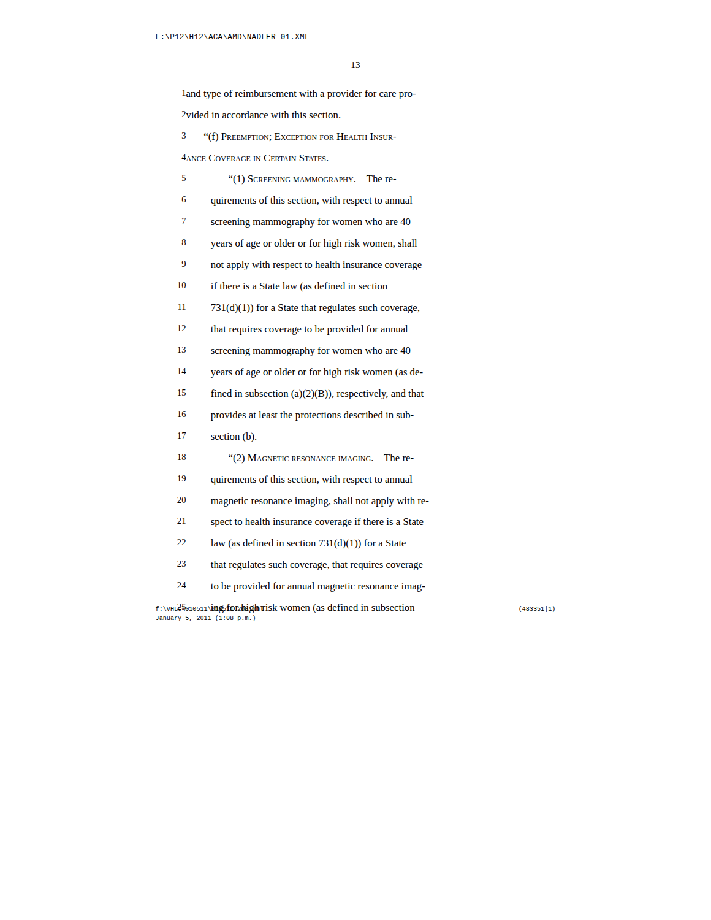F:\P12\H12\ACA\AMD\NADLER_01.XML
13
| 1 | and type of reimbursement with a provider for care pro- |
| 2 | vided in accordance with this section. |
| 3 | “(f) Preemption; Exception for Health Insur- |
| 4 | ance Coverage in Certain States .— |
| 5 | “(1) Screening mammography .—The re- |
| 6 | quirements of this section, with respect to annual |
| 7 | screening mammography for women who are 40 |
| 8 | years of age or older or for high risk women, shall |
| 9 | not apply with respect to health insurance coverage |
| 10 | if there is a State law (as defined in section |
| 11 | 731(d)(1)) for a State that regulates such coverage, |
| 12 | that requires coverage to be provided for annual |
| 13 | screening mammography for women who are 40 |
| 14 | years of age or older or for high risk women (as de- |
| 15 | fined in subsection (a)(2)(B)), respectively, and that |
| 16 | provides at least the protections described in sub- |
| 17 | section (b). |
| 18 | “(2) Magnetic resonance imaging .—The re- |
| 19 | quirements of this section, with respect to annual |
| 20 | magnetic resonance imaging, shall not apply with re- |
| 21 | spect to health insurance coverage if there is a State |
| 22 | law (as defined in section 731(d)(1)) for a State |
| 23 | that regulates such coverage, that requires coverage |
| 24 | to be provided for annual magnetic resonance imag- |
| 25 | ing for high risk women (as defined in subsection |
(483351|1) f:\VHLC\010511\010511.208.xml January 5, 2011 (1:08 p.m.)